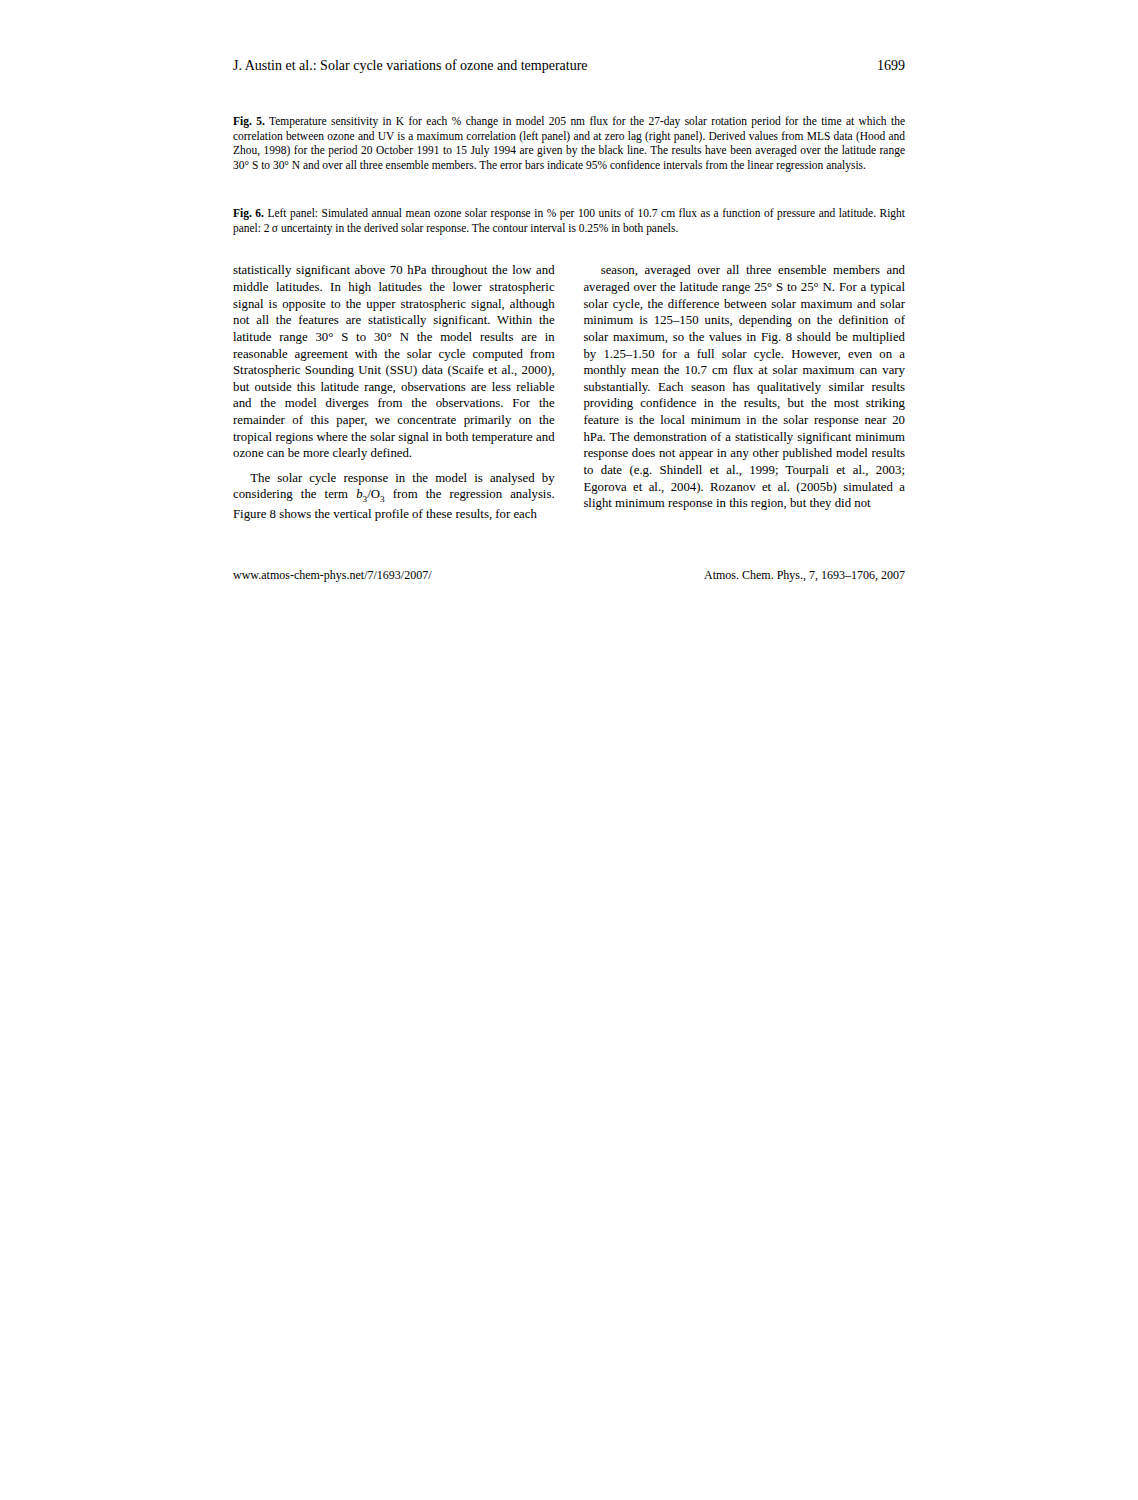J. Austin et al.: Solar cycle variations of ozone and temperature
1699
Fig. 5. Temperature sensitivity in K for each % change in model 205 nm flux for the 27-day solar rotation period for the time at which the correlation between ozone and UV is a maximum correlation (left panel) and at zero lag (right panel). Derived values from MLS data (Hood and Zhou, 1998) for the period 20 October 1991 to 15 July 1994 are given by the black line. The results have been averaged over the latitude range 30° S to 30° N and over all three ensemble members. The error bars indicate 95% confidence intervals from the linear regression analysis.
Fig. 6. Left panel: Simulated annual mean ozone solar response in % per 100 units of 10.7 cm flux as a function of pressure and latitude. Right panel: 2 σ uncertainty in the derived solar response. The contour interval is 0.25% in both panels.
statistically significant above 70 hPa throughout the low and middle latitudes. In high latitudes the lower stratospheric signal is opposite to the upper stratospheric signal, although not all the features are statistically significant. Within the latitude range 30° S to 30° N the model results are in reasonable agreement with the solar cycle computed from Stratospheric Sounding Unit (SSU) data (Scaife et al., 2000), but outside this latitude range, observations are less reliable and the model diverges from the observations. For the remainder of this paper, we concentrate primarily on the tropical regions where the solar signal in both temperature and ozone can be more clearly defined.
The solar cycle response in the model is analysed by considering the term b3/O3 from the regression analysis. Figure 8 shows the vertical profile of these results, for each
season, averaged over all three ensemble members and averaged over the latitude range 25° S to 25° N. For a typical solar cycle, the difference between solar maximum and solar minimum is 125–150 units, depending on the definition of solar maximum, so the values in Fig. 8 should be multiplied by 1.25–1.50 for a full solar cycle. However, even on a monthly mean the 10.7 cm flux at solar maximum can vary substantially. Each season has qualitatively similar results providing confidence in the results, but the most striking feature is the local minimum in the solar response near 20 hPa. The demonstration of a statistically significant minimum response does not appear in any other published model results to date (e.g. Shindell et al., 1999; Tourpali et al., 2003; Egorova et al., 2004). Rozanov et al. (2005b) simulated a slight minimum response in this region, but they did not
www.atmos-chem-phys.net/7/1693/2007/
Atmos. Chem. Phys., 7, 1693–1706, 2007